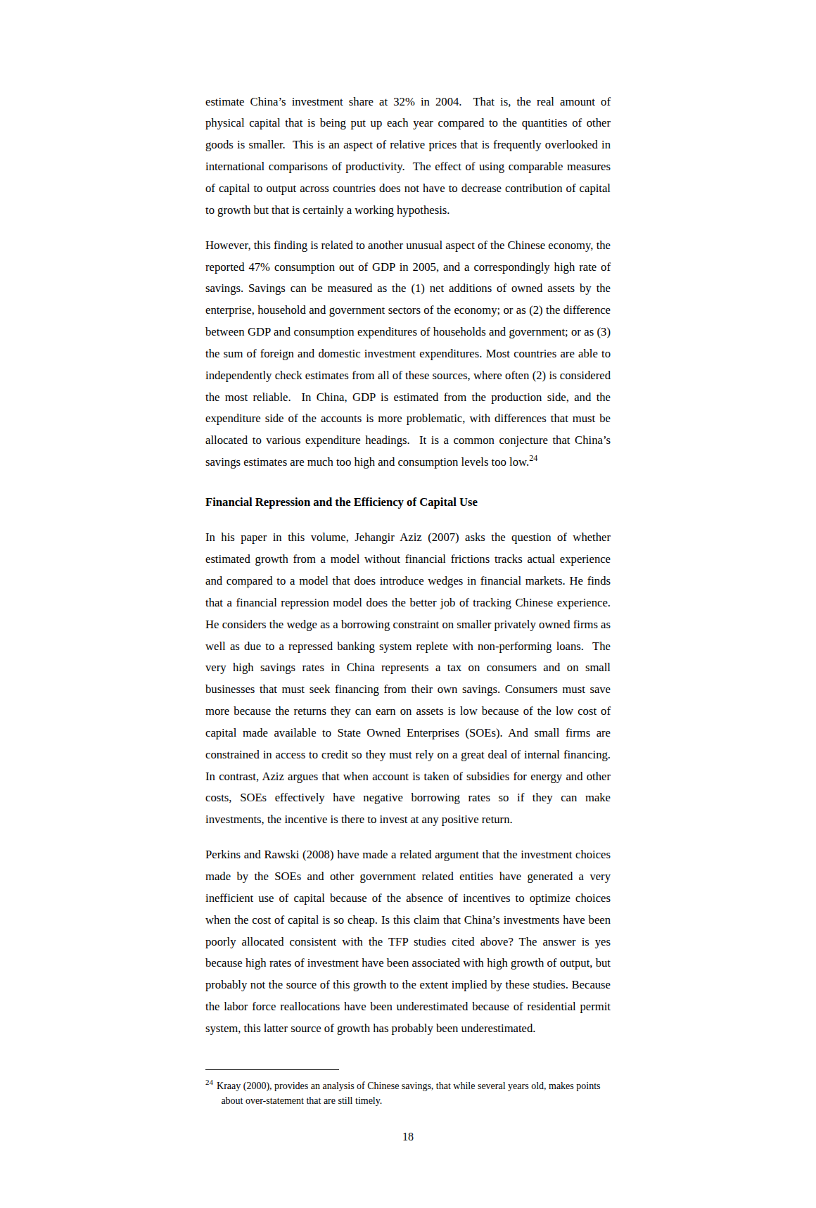estimate China’s investment share at 32% in 2004. That is, the real amount of physical capital that is being put up each year compared to the quantities of other goods is smaller. This is an aspect of relative prices that is frequently overlooked in international comparisons of productivity. The effect of using comparable measures of capital to output across countries does not have to decrease contribution of capital to growth but that is certainly a working hypothesis.
However, this finding is related to another unusual aspect of the Chinese economy, the reported 47% consumption out of GDP in 2005, and a correspondingly high rate of savings. Savings can be measured as the (1) net additions of owned assets by the enterprise, household and government sectors of the economy; or as (2) the difference between GDP and consumption expenditures of households and government; or as (3) the sum of foreign and domestic investment expenditures. Most countries are able to independently check estimates from all of these sources, where often (2) is considered the most reliable. In China, GDP is estimated from the production side, and the expenditure side of the accounts is more problematic, with differences that must be allocated to various expenditure headings. It is a common conjecture that China’s savings estimates are much too high and consumption levels too low.24
Financial Repression and the Efficiency of Capital Use
In his paper in this volume, Jehangir Aziz (2007) asks the question of whether estimated growth from a model without financial frictions tracks actual experience and compared to a model that does introduce wedges in financial markets. He finds that a financial repression model does the better job of tracking Chinese experience. He considers the wedge as a borrowing constraint on smaller privately owned firms as well as due to a repressed banking system replete with non-performing loans. The very high savings rates in China represents a tax on consumers and on small businesses that must seek financing from their own savings. Consumers must save more because the returns they can earn on assets is low because of the low cost of capital made available to State Owned Enterprises (SOEs). And small firms are constrained in access to credit so they must rely on a great deal of internal financing. In contrast, Aziz argues that when account is taken of subsidies for energy and other costs, SOEs effectively have negative borrowing rates so if they can make investments, the incentive is there to invest at any positive return.
Perkins and Rawski (2008) have made a related argument that the investment choices made by the SOEs and other government related entities have generated a very inefficient use of capital because of the absence of incentives to optimize choices when the cost of capital is so cheap. Is this claim that China’s investments have been poorly allocated consistent with the TFP studies cited above? The answer is yes because high rates of investment have been associated with high growth of output, but probably not the source of this growth to the extent implied by these studies. Because the labor force reallocations have been underestimated because of residential permit system, this latter source of growth has probably been underestimated.
24 Kraay (2000), provides an analysis of Chinese savings, that while several years old, makes points about over-statement that are still timely.
18